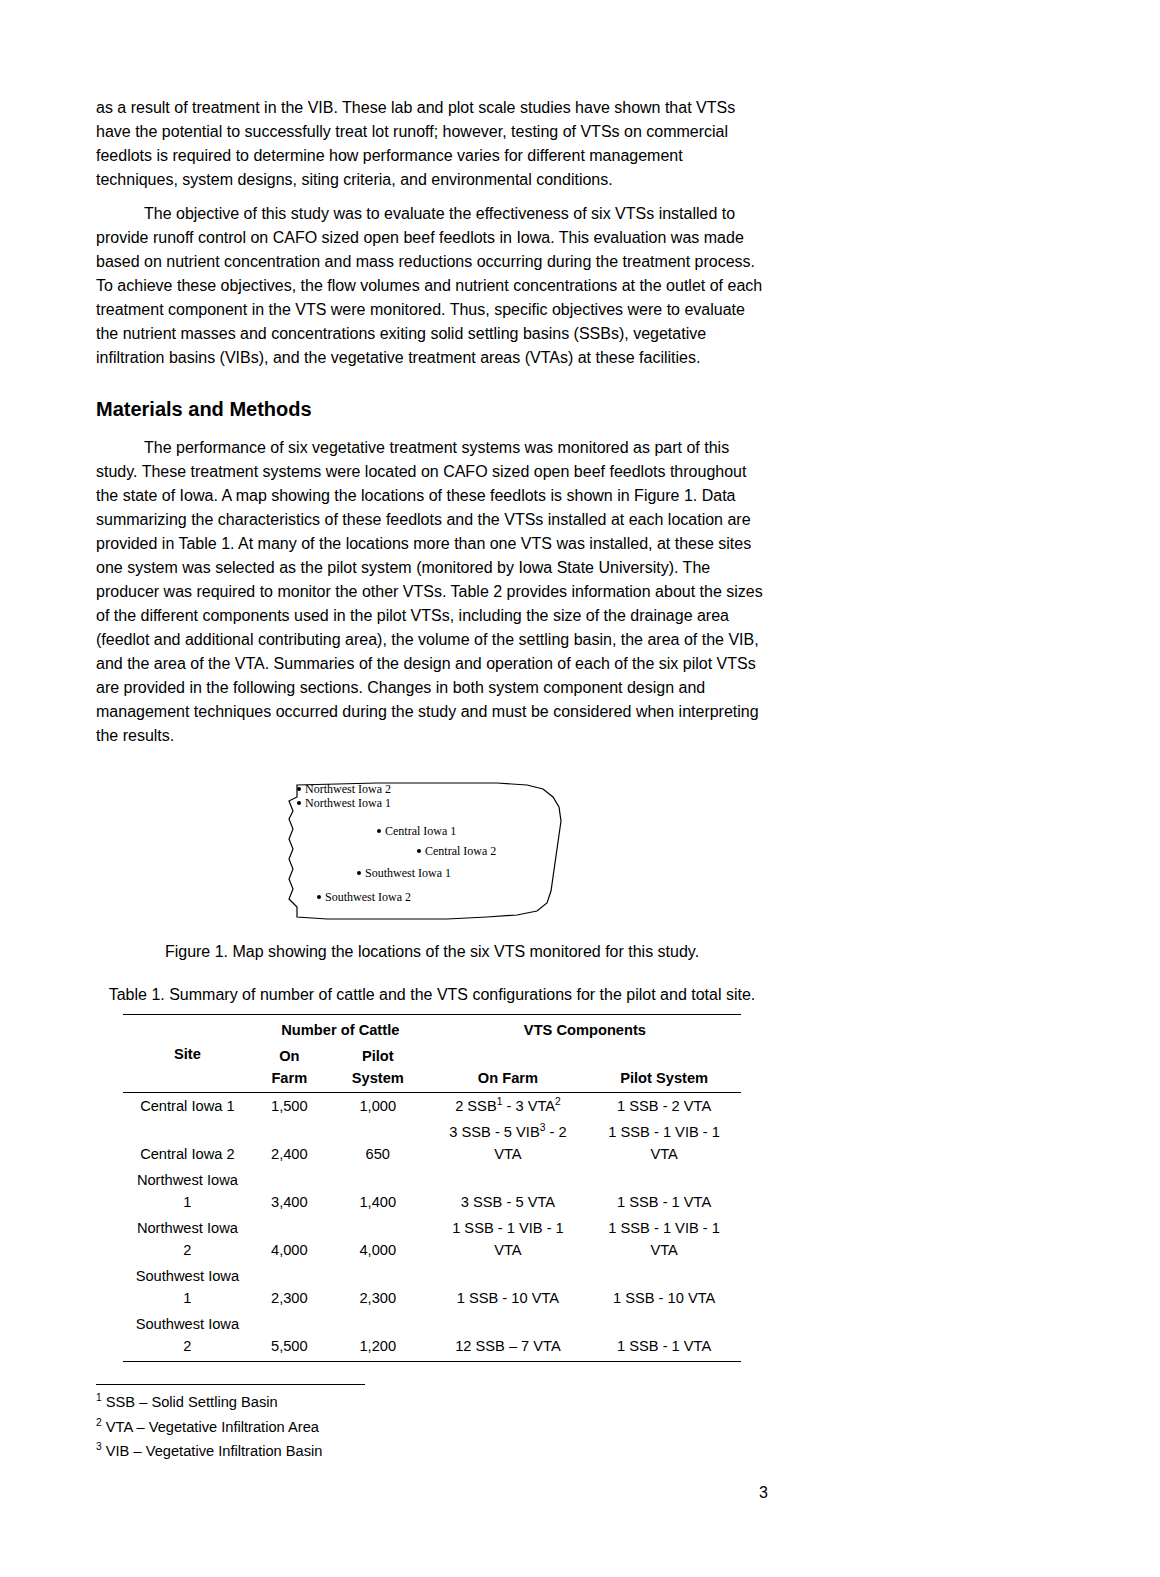as a result of treatment in the VIB. These lab and plot scale studies have shown that VTSs have the potential to successfully treat lot runoff; however, testing of VTSs on commercial feedlots is required to determine how performance varies for different management techniques, system designs, siting criteria, and environmental conditions.
The objective of this study was to evaluate the effectiveness of six VTSs installed to provide runoff control on CAFO sized open beef feedlots in Iowa. This evaluation was made based on nutrient concentration and mass reductions occurring during the treatment process. To achieve these objectives, the flow volumes and nutrient concentrations at the outlet of each treatment component in the VTS were monitored. Thus, specific objectives were to evaluate the nutrient masses and concentrations exiting solid settling basins (SSBs), vegetative infiltration basins (VIBs), and the vegetative treatment areas (VTAs) at these facilities.
Materials and Methods
The performance of six vegetative treatment systems was monitored as part of this study. These treatment systems were located on CAFO sized open beef feedlots throughout the state of Iowa. A map showing the locations of these feedlots is shown in Figure 1. Data summarizing the characteristics of these feedlots and the VTSs installed at each location are provided in Table 1. At many of the locations more than one VTS was installed, at these sites one system was selected as the pilot system (monitored by Iowa State University). The producer was required to monitor the other VTSs. Table 2 provides information about the sizes of the different components used in the pilot VTSs, including the size of the drainage area (feedlot and additional contributing area), the volume of the settling basin, the area of the VIB, and the area of the VTA. Summaries of the design and operation of each of the six pilot VTSs are provided in the following sections. Changes in both system component design and management techniques occurred during the study and must be considered when interpreting the results.
Northwest Iowa 2 Northwest Iowa 1 Central Iowa 1 Central Iowa 2 Southwest Iowa 1 Southwest Iowa 2
Figure 1. Map showing the locations of the six VTS monitored for this study.
Table 1. Summary of number of cattle and the VTS configurations for the pilot and total site.
| Site | Number of Cattle | VTS Components |
| --- | --- | --- |
| On Farm | Pilot System | On Farm | Pilot System |
| Central Iowa 1 | 1,500 | 1,000 | 2 SSB 1 - 3 VTA 2 | 1 SSB - 2 VTA |
| Central Iowa 2 | 2,400 | 650 | 3 SSB - 5 VIB 3 - 2 VTA | 1 SSB - 1 VIB - 1 VTA |
| Northwest Iowa 1 | 3,400 | 1,400 | 3 SSB - 5 VTA | 1 SSB - 1 VTA |
| Northwest Iowa 2 | 4,000 | 4,000 | 1 SSB - 1 VIB - 1 VTA | 1 SSB - 1 VIB - 1 VTA |
| Southwest Iowa 1 | 2,300 | 2,300 | 1 SSB - 10 VTA | 1 SSB - 10 VTA |
| Southwest Iowa 2 | 5,500 | 1,200 | 12 SSB – 7 VTA | 1 SSB - 1 VTA |
1 SSB – Solid Settling Basin
2 VTA – Vegetative Infiltration Area
3 VIB – Vegetative Infiltration Basin
3